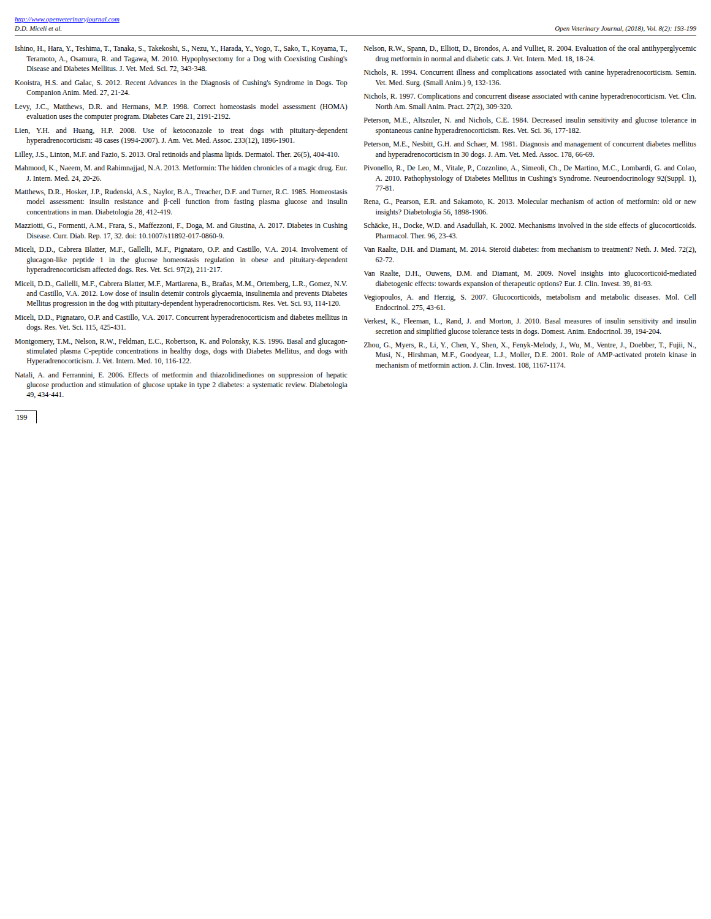http://www.openveterinaryjournal.com
D.D. Miceli et al.
Open Veterinary Journal, (2018), Vol. 8(2): 193-199
Ishino, H., Hara, Y., Teshima, T., Tanaka, S., Takekoshi, S., Nezu, Y., Harada, Y., Yogo, T., Sako, T., Koyama, T., Teramoto, A., Osamura, R. and Tagawa, M. 2010. Hypophysectomy for a Dog with Coexisting Cushing's Disease and Diabetes Mellitus. J. Vet. Med. Sci. 72, 343-348.
Kooistra, H.S. and Galac, S. 2012. Recent Advances in the Diagnosis of Cushing's Syndrome in Dogs. Top Companion Anim. Med. 27, 21-24.
Levy, J.C., Matthews, D.R. and Hermans, M.P. 1998. Correct homeostasis model assessment (HOMA) evaluation uses the computer program. Diabetes Care 21, 2191-2192.
Lien, Y.H. and Huang, H.P. 2008. Use of ketoconazole to treat dogs with pituitary-dependent hyperadrenocorticism: 48 cases (1994-2007). J. Am. Vet. Med. Assoc. 233(12), 1896-1901.
Lilley, J.S., Linton, M.F. and Fazio, S. 2013. Oral retinoids and plasma lipids. Dermatol. Ther. 26(5), 404-410.
Mahmood, K., Naeem, M. and Rahimnajjad, N.A. 2013. Metformin: The hidden chronicles of a magic drug. Eur. J. Intern. Med. 24, 20-26.
Matthews, D.R., Hosker, J.P., Rudenski, A.S., Naylor, B.A., Treacher, D.F. and Turner, R.C. 1985. Homeostasis model assessment: insulin resistance and β-cell function from fasting plasma glucose and insulin concentrations in man. Diabetologia 28, 412-419.
Mazziotti, G., Formenti, A.M., Frara, S., Maffezzoni, F., Doga, M. and Giustina, A. 2017. Diabetes in Cushing Disease. Curr. Diab. Rep. 17, 32. doi: 10.1007/s11892-017-0860-9.
Miceli, D.D., Cabrera Blatter, M.F., Gallelli, M.F., Pignataro, O.P. and Castillo, V.A. 2014. Involvement of glucagon-like peptide 1 in the glucose homeostasis regulation in obese and pituitary-dependent hyperadrenocorticism affected dogs. Res. Vet. Sci. 97(2), 211-217.
Miceli, D.D., Gallelli, M.F., Cabrera Blatter, M.F., Martiarena, B., Brañas, M.M., Ortemberg, L.R., Gomez, N.V. and Castillo, V.A. 2012. Low dose of insulin detemir controls glycaemia, insulinemia and prevents Diabetes Mellitus progression in the dog with pituitary-dependent hyperadrenocorticism. Res. Vet. Sci. 93, 114-120.
Miceli, D.D., Pignataro, O.P. and Castillo, V.A. 2017. Concurrent hyperadrenocorticism and diabetes mellitus in dogs. Res. Vet. Sci. 115, 425-431.
Montgomery, T.M., Nelson, R.W., Feldman, E.C., Robertson, K. and Polonsky, K.S. 1996. Basal and glucagon-stimulated plasma C-peptide concentrations in healthy dogs, dogs with Diabetes Mellitus, and dogs with Hyperadrenocorticism. J. Vet. Intern. Med. 10, 116-122.
Natali, A. and Ferrannini, E. 2006. Effects of metformin and thiazolidinediones on suppression of hepatic glucose production and stimulation of glucose uptake in type 2 diabetes: a systematic review. Diabetologia 49, 434-441.
Nelson, R.W., Spann, D., Elliott, D., Brondos, A. and Vulliet, R. 2004. Evaluation of the oral antihyperglycemic drug metformin in normal and diabetic cats. J. Vet. Intern. Med. 18, 18-24.
Nichols, R. 1994. Concurrent illness and complications associated with canine hyperadrenocorticism. Semin. Vet. Med. Surg. (Small Anim.) 9, 132-136.
Nichols, R. 1997. Complications and concurrent disease associated with canine hyperadrenocorticism. Vet. Clin. North Am. Small Anim. Pract. 27(2), 309-320.
Peterson, M.E., Altszuler, N. and Nichols, C.E. 1984. Decreased insulin sensitivity and glucose tolerance in spontaneous canine hyperadrenocorticism. Res. Vet. Sci. 36, 177-182.
Peterson, M.E., Nesbitt, G.H. and Schaer, M. 1981. Diagnosis and management of concurrent diabetes mellitus and hyperadrenocorticism in 30 dogs. J. Am. Vet. Med. Assoc. 178, 66-69.
Pivonello, R., De Leo, M., Vitale, P., Cozzolino, A., Simeoli, Ch., De Martino, M.C., Lombardi, G. and Colao, A. 2010. Pathophysiology of Diabetes Mellitus in Cushing's Syndrome. Neuroendocrinology 92(Suppl. 1), 77-81.
Rena, G., Pearson, E.R. and Sakamoto, K. 2013. Molecular mechanism of action of metformin: old or new insights? Diabetologia 56, 1898-1906.
Schäcke, H., Docke, W.D. and Asadullah, K. 2002. Mechanisms involved in the side effects of glucocorticoids. Pharmacol. Ther. 96, 23-43.
Van Raalte, D.H. and Diamant, M. 2014. Steroid diabetes: from mechanism to treatment? Neth. J. Med. 72(2), 62-72.
Van Raalte, D.H., Ouwens, D.M. and Diamant, M. 2009. Novel insights into glucocorticoid-mediated diabetogenic effects: towards expansion of therapeutic options? Eur. J. Clin. Invest. 39, 81-93.
Vegiopoulos, A. and Herzig, S. 2007. Glucocorticoids, metabolism and metabolic diseases. Mol. Cell Endocrinol. 275, 43-61.
Verkest, K., Fleeman, L., Rand, J. and Morton, J. 2010. Basal measures of insulin sensitivity and insulin secretion and simplified glucose tolerance tests in dogs. Domest. Anim. Endocrinol. 39, 194-204.
Zhou, G., Myers, R., Li, Y., Chen, Y., Shen, X., Fenyk-Melody, J., Wu, M., Ventre, J., Doebber, T., Fujii, N., Musi, N., Hirshman, M.F., Goodyear, L.J., Moller, D.E. 2001. Role of AMP-activated protein kinase in mechanism of metformin action. J. Clin. Invest. 108, 1167-1174.
199